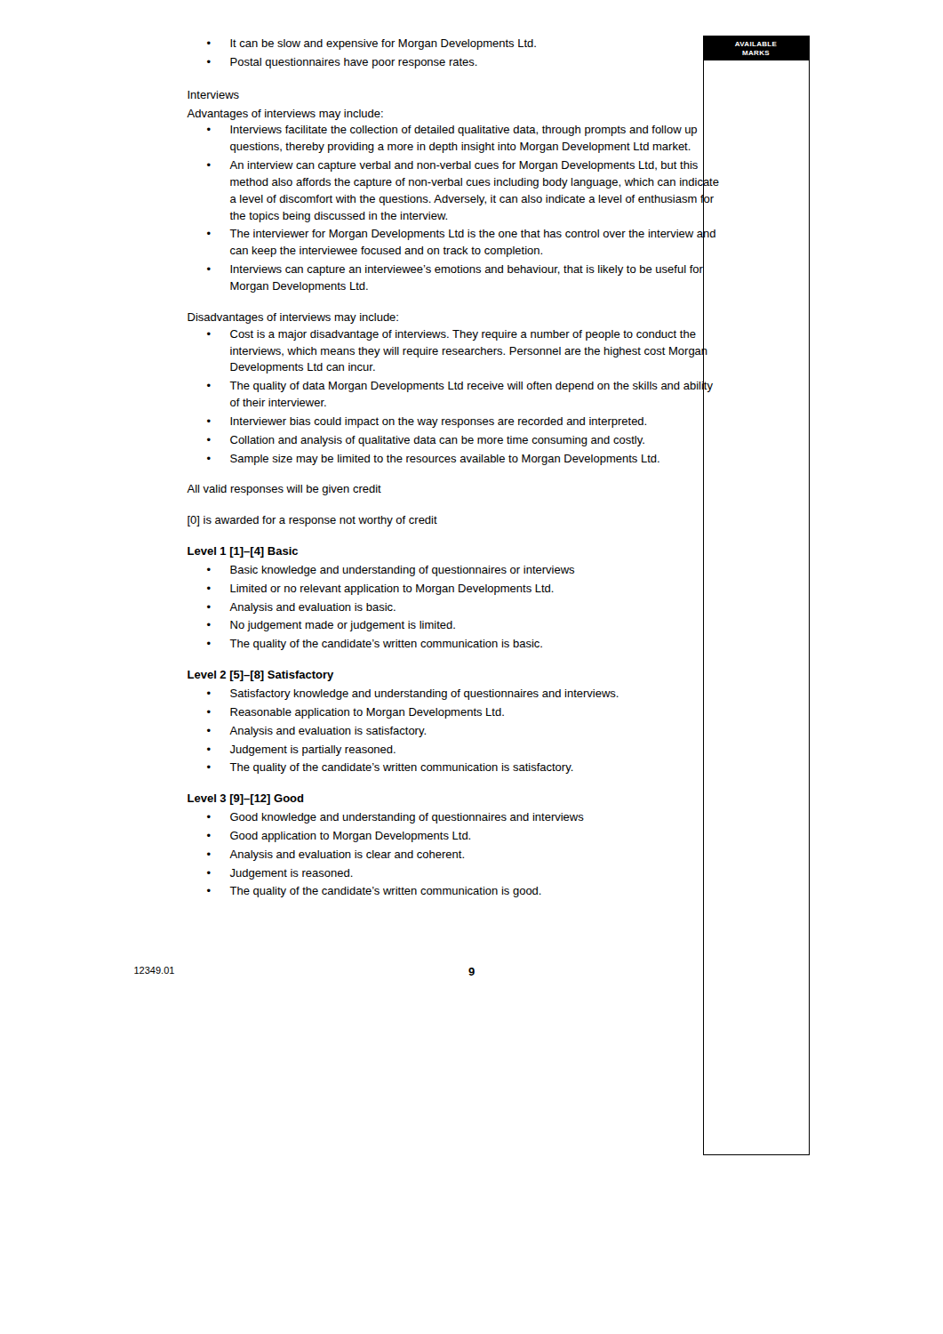AVAILABLE
MARKS
It can be slow and expensive for Morgan Developments Ltd.
Postal questionnaires have poor response rates.
Interviews
Advantages of interviews may include:
Interviews facilitate the collection of detailed qualitative data, through prompts and follow up questions, thereby providing a more in depth insight into Morgan Development Ltd market.
An interview can capture verbal and non-verbal cues for Morgan Developments Ltd, but this method also affords the capture of non-verbal cues including body language, which can indicate a level of discomfort with the questions. Adversely, it can also indicate a level of enthusiasm for the topics being discussed in the interview.
The interviewer for Morgan Developments Ltd is the one that has control over the interview and can keep the interviewee focused and on track to completion.
Interviews can capture an interviewee’s emotions and behaviour, that is likely to be useful for Morgan Developments Ltd.
Disadvantages of interviews may include:
Cost is a major disadvantage of interviews. They require a number of people to conduct the interviews, which means they will require researchers. Personnel are the highest cost Morgan Developments Ltd can incur.
The quality of data Morgan Developments Ltd receive will often depend on the skills and ability of their interviewer.
Interviewer bias could impact on the way responses are recorded and interpreted.
Collation and analysis of qualitative data can be more time consuming and costly.
Sample size may be limited to the resources available to Morgan Developments Ltd.
All valid responses will be given credit
[0] is awarded for a response not worthy of credit
Level 1 [1]–[4] Basic
Basic knowledge and understanding of questionnaires or interviews
Limited or no relevant application to Morgan Developments Ltd.
Analysis and evaluation is basic.
No judgement made or judgement is limited.
The quality of the candidate’s written communication is basic.
Level 2 [5]–[8] Satisfactory
Satisfactory knowledge and understanding of questionnaires and interviews.
Reasonable application to Morgan Developments Ltd.
Analysis and evaluation is satisfactory.
Judgement is partially reasoned.
The quality of the candidate’s written communication is satisfactory.
Level 3 [9]–[12] Good
Good knowledge and understanding of questionnaires and interviews
Good application to Morgan Developments Ltd.
Analysis and evaluation is clear and coherent.
Judgement is reasoned.
The quality of the candidate’s written communication is good.
12349.01
9